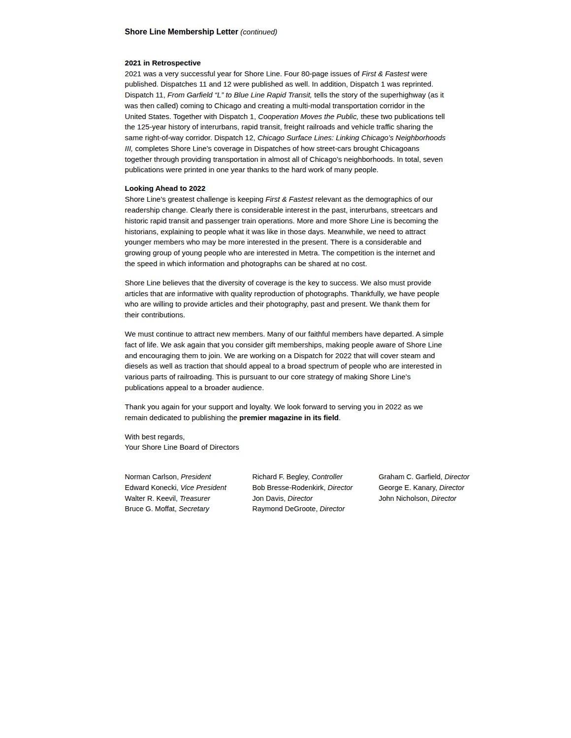Shore Line Membership Letter (continued)
2021 in Retrospective
2021 was a very successful year for Shore Line. Four 80-page issues of First & Fastest were published. Dispatches 11 and 12 were published as well. In addition, Dispatch 1 was reprinted. Dispatch 11, From Garfield “L” to Blue Line Rapid Transit, tells the story of the superhighway (as it was then called) coming to Chicago and creating a multi-modal transportation corridor in the United States. Together with Dispatch 1, Cooperation Moves the Public, these two publications tell the 125-year history of interurbans, rapid transit, freight railroads and vehicle traffic sharing the same right-of-way corridor. Dispatch 12, Chicago Surface Lines: Linking Chicago’s Neighborhoods III, completes Shore Line’s coverage in Dispatches of how street-cars brought Chicagoans together through providing transportation in almost all of Chicago’s neighborhoods. In total, seven publications were printed in one year thanks to the hard work of many people.
Looking Ahead to 2022
Shore Line’s greatest challenge is keeping First & Fastest relevant as the demographics of our readership change. Clearly there is considerable interest in the past, interurbans, streetcars and historic rapid transit and passenger train operations. More and more Shore Line is becoming the historians, explaining to people what it was like in those days. Meanwhile, we need to attract younger members who may be more interested in the present. There is a considerable and growing group of young people who are interested in Metra. The competition is the internet and the speed in which information and photographs can be shared at no cost.
Shore Line believes that the diversity of coverage is the key to success. We also must provide articles that are informative with quality reproduction of photographs. Thankfully, we have people who are willing to provide articles and their photography, past and present. We thank them for their contributions.
We must continue to attract new members. Many of our faithful members have departed. A simple fact of life. We ask again that you consider gift memberships, making people aware of Shore Line and encouraging them to join. We are working on a Dispatch for 2022 that will cover steam and diesels as well as traction that should appeal to a broad spectrum of people who are interested in various parts of railroading. This is pursuant to our core strategy of making Shore Line’s publications appeal to a broader audience.
Thank you again for your support and loyalty. We look forward to serving you in 2022 as we remain dedicated to publishing the premier magazine in its field.
With best regards,
Your Shore Line Board of Directors
| Norman Carlson, President | Richard F. Begley, Controller | Graham C. Garfield, Director |
| Edward Konecki, Vice President | Bob Bresse-Rodenkirk, Director | George E. Kanary, Director |
| Walter R. Keevil, Treasurer | Jon Davis, Director | John Nicholson, Director |
| Bruce G. Moffat, Secretary | Raymond DeGroote, Director | |